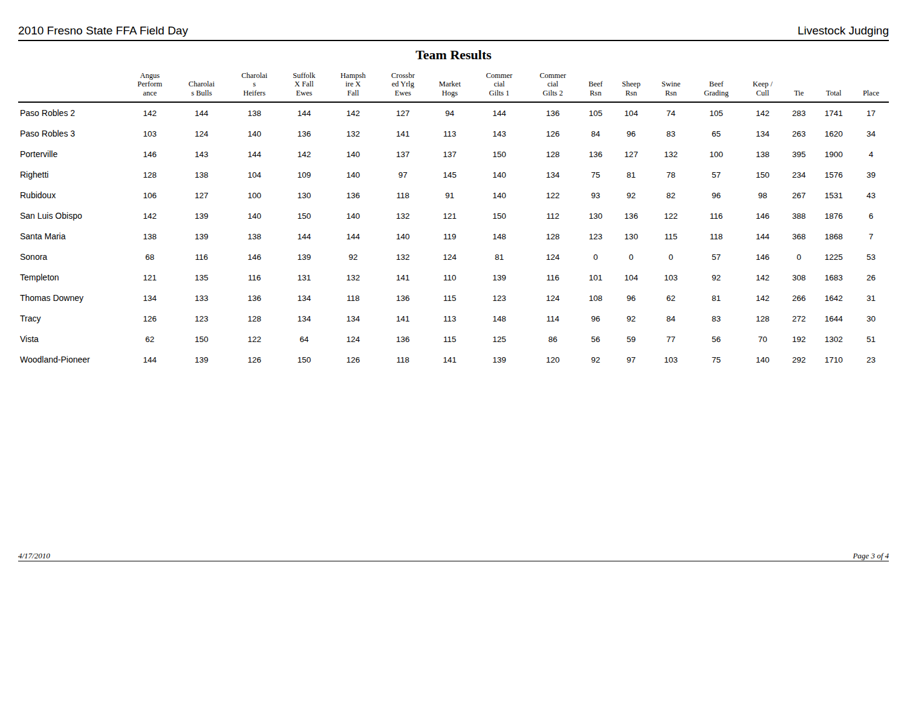2010 Fresno State FFA Field Day Livestock Judging
Team Results
| | Angus Perform ance | Charolai s Bulls | Charolai s Heifers | Suffolk X Fall Ewes | Hampsh ire X Fall | Crossbr ed Yrlg Ewes | Market Hogs | Commer cial Gilts 1 | Commer cial Gilts 2 | Beef Rsn | Sheep Rsn | Swine Rsn | Beef Grading | Keep / Cull | Tie | Total | Place |
| --- | --- | --- | --- | --- | --- | --- | --- | --- | --- | --- | --- | --- | --- | --- | --- | --- | --- |
| Paso Robles 2 | 142 | 144 | 138 | 144 | 142 | 127 | 94 | 144 | 136 | 105 | 104 | 74 | 105 | 142 | 283 | 1741 | 17 |
| Paso Robles 3 | 103 | 124 | 140 | 136 | 132 | 141 | 113 | 143 | 126 | 84 | 96 | 83 | 65 | 134 | 263 | 1620 | 34 |
| Porterville | 146 | 143 | 144 | 142 | 140 | 137 | 137 | 150 | 128 | 136 | 127 | 132 | 100 | 138 | 395 | 1900 | 4 |
| Righetti | 128 | 138 | 104 | 109 | 140 | 97 | 145 | 140 | 134 | 75 | 81 | 78 | 57 | 150 | 234 | 1576 | 39 |
| Rubidoux | 106 | 127 | 100 | 130 | 136 | 118 | 91 | 140 | 122 | 93 | 92 | 82 | 96 | 98 | 267 | 1531 | 43 |
| San Luis Obispo | 142 | 139 | 140 | 150 | 140 | 132 | 121 | 150 | 112 | 130 | 136 | 122 | 116 | 146 | 388 | 1876 | 6 |
| Santa Maria | 138 | 139 | 138 | 144 | 144 | 140 | 119 | 148 | 128 | 123 | 130 | 115 | 118 | 144 | 368 | 1868 | 7 |
| Sonora | 68 | 116 | 146 | 139 | 92 | 132 | 124 | 81 | 124 | 0 | 0 | 0 | 57 | 146 | 0 | 1225 | 53 |
| Templeton | 121 | 135 | 116 | 131 | 132 | 141 | 110 | 139 | 116 | 101 | 104 | 103 | 92 | 142 | 308 | 1683 | 26 |
| Thomas Downey | 134 | 133 | 136 | 134 | 118 | 136 | 115 | 123 | 124 | 108 | 96 | 62 | 81 | 142 | 266 | 1642 | 31 |
| Tracy | 126 | 123 | 128 | 134 | 134 | 141 | 113 | 148 | 114 | 96 | 92 | 84 | 83 | 128 | 272 | 1644 | 30 |
| Vista | 62 | 150 | 122 | 64 | 124 | 136 | 115 | 125 | 86 | 56 | 59 | 77 | 56 | 70 | 192 | 1302 | 51 |
| Woodland-Pioneer | 144 | 139 | 126 | 150 | 126 | 118 | 141 | 139 | 120 | 92 | 97 | 103 | 75 | 140 | 292 | 1710 | 23 |
4/17/2010 Page 3 of 4